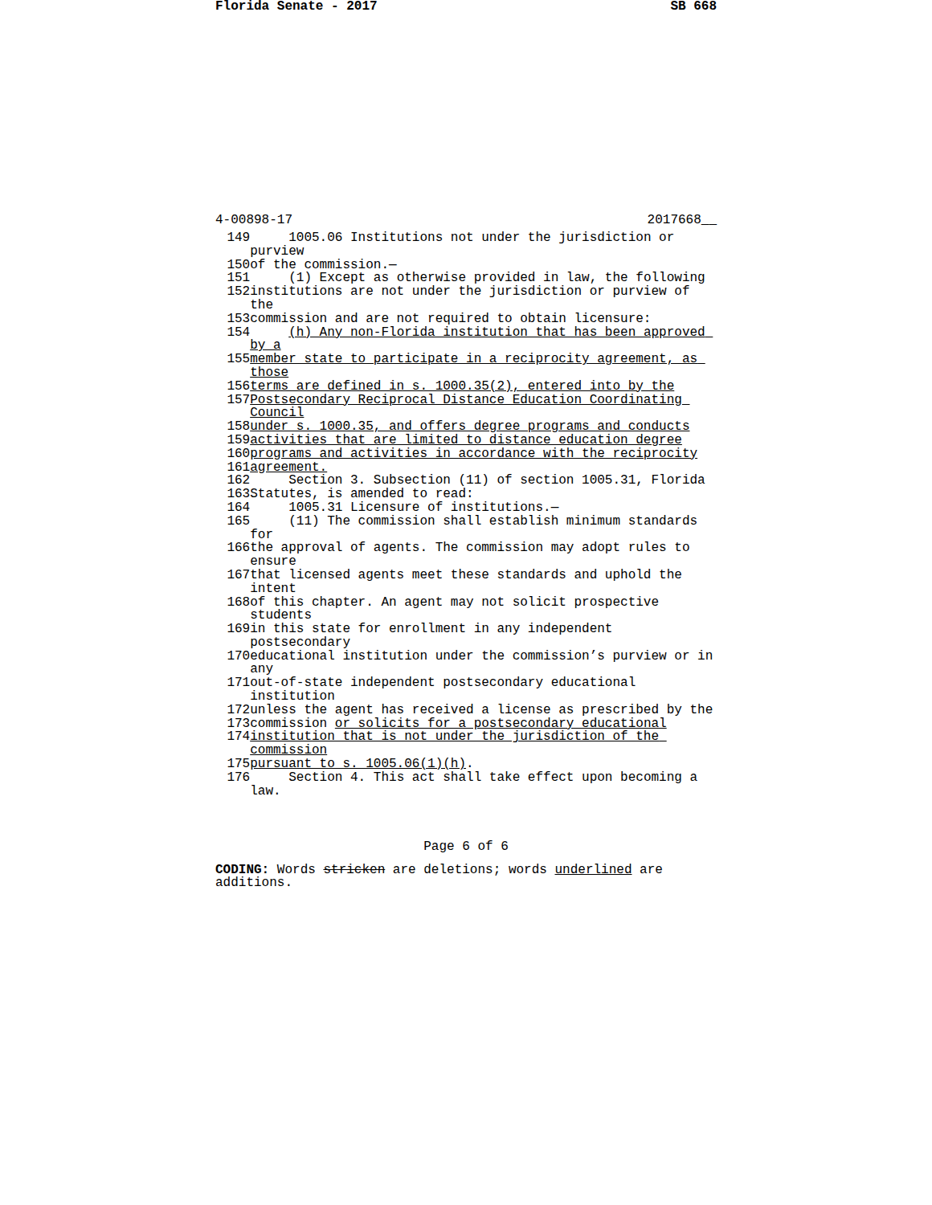Florida Senate - 2017 SB 668
4-00898-17 2017668__
| 149 | 1005.06 Institutions not under the jurisdiction or purview |
| 150 | of the commission.— |
| 151 | (1) Except as otherwise provided in law, the following |
| 152 | institutions are not under the jurisdiction or purview of the |
| 153 | commission and are not required to obtain licensure: |
| 154 | (h) Any non-Florida institution that has been approved by a |
| 155 | member state to participate in a reciprocity agreement, as those |
| 156 | terms are defined in s. 1000.35(2), entered into by the |
| 157 | Postsecondary Reciprocal Distance Education Coordinating Council |
| 158 | under s. 1000.35, and offers degree programs and conducts |
| 159 | activities that are limited to distance education degree |
| 160 | programs and activities in accordance with the reciprocity |
| 161 | agreement. |
| 162 | Section 3. Subsection (11) of section 1005.31, Florida |
| 163 | Statutes, is amended to read: |
| 164 | 1005.31 Licensure of institutions.— |
| 165 | (11) The commission shall establish minimum standards for |
| 166 | the approval of agents. The commission may adopt rules to ensure |
| 167 | that licensed agents meet these standards and uphold the intent |
| 168 | of this chapter. An agent may not solicit prospective students |
| 169 | in this state for enrollment in any independent postsecondary |
| 170 | educational institution under the commission’s purview or in any |
| 171 | out-of-state independent postsecondary educational institution |
| 172 | unless the agent has received a license as prescribed by the |
| 173 | commission or solicits for a postsecondary educational |
| 174 | institution that is not under the jurisdiction of the commission |
| 175 | pursuant to s. 1005.06(1)(h) . |
| 176 | Section 4. This act shall take effect upon becoming a law. |
Page 6 of 6
CODING: Words stricken are deletions; words underlined are additions.